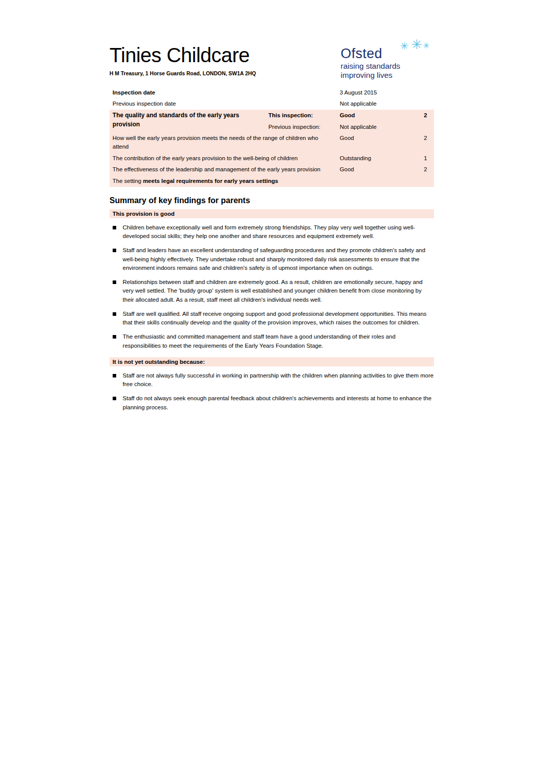Tinies Childcare
H M Treasury, 1 Horse Guards Road, LONDON, SW1A 2HQ
✳ ✳ ✳
Ofsted
raising standards
improving lives
| Inspection date | | 3 August 2015 | |
| Previous inspection date | | Not applicable | |
| The quality and standards of the early years provision | This inspection: | Good | 2 |
| Previous inspection: | Not applicable | |
| How well the early years provision meets the needs of the range of children who attend | Good | 2 |
| The contribution of the early years provision to the well-being of children | Outstanding | 1 |
| The effectiveness of the leadership and management of the early years provision | Good | 2 |
| The setting meets legal requirements for early years settings |
Summary of key findings for parents
This provision is good
Children behave exceptionally well and form extremely strong friendships. They play very well together using well-developed social skills; they help one another and share resources and equipment extremely well.
Staff and leaders have an excellent understanding of safeguarding procedures and they promote children's safety and well-being highly effectively. They undertake robust and sharply monitored daily risk assessments to ensure that the environment indoors remains safe and children's safety is of upmost importance when on outings.
Relationships between staff and children are extremely good. As a result, children are emotionally secure, happy and very well settled. The 'buddy group' system is well established and younger children benefit from close monitoring by their allocated adult. As a result, staff meet all children's individual needs well.
Staff are well qualified. All staff receive ongoing support and good professional development opportunities. This means that their skills continually develop and the quality of the provision improves, which raises the outcomes for children.
The enthusiastic and committed management and staff team have a good understanding of their roles and responsibilities to meet the requirements of the Early Years Foundation Stage.
It is not yet outstanding because:
Staff are not always fully successful in working in partnership with the children when planning activities to give them more free choice.
Staff do not always seek enough parental feedback about children's achievements and interests at home to enhance the planning process.